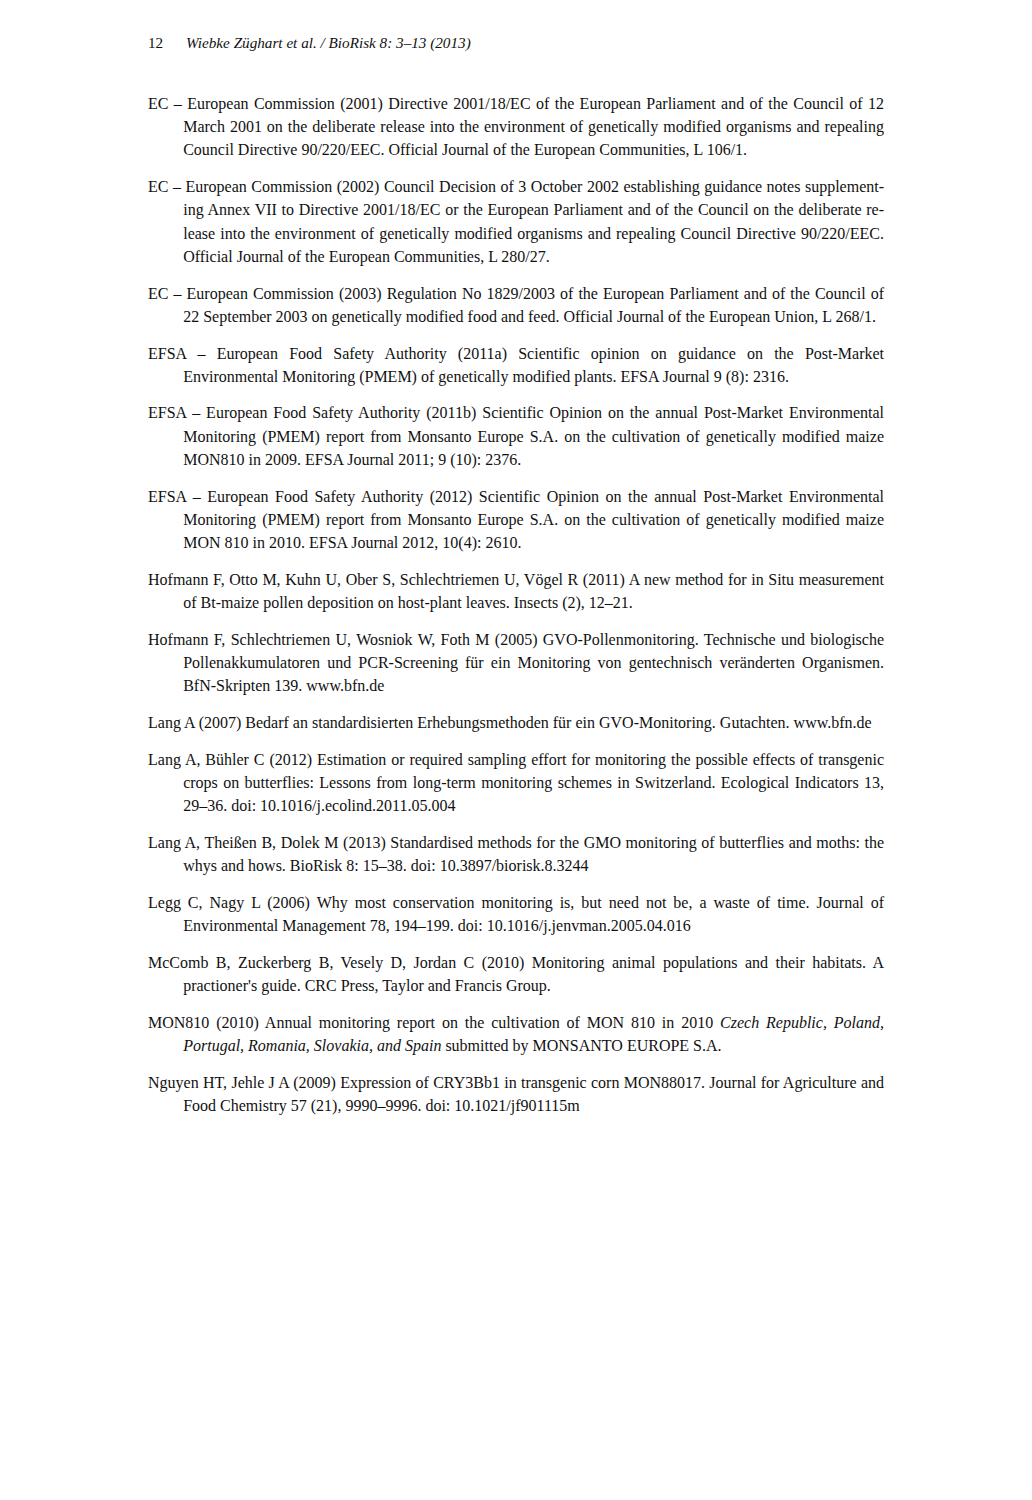12 Wiebke Züghart et al. / BioRisk 8: 3–13 (2013)
EC – European Commission (2001) Directive 2001/18/EC of the European Parliament and of the Council of 12 March 2001 on the deliberate release into the environment of genetically modified organisms and repealing Council Directive 90/220/EEC. Official Journal of the European Communities, L 106/1.
EC – European Commission (2002) Council Decision of 3 October 2002 establishing guidance notes supplementing Annex VII to Directive 2001/18/EC or the European Parliament and of the Council on the deliberate release into the environment of genetically modified organisms and repealing Council Directive 90/220/EEC. Official Journal of the European Communities, L 280/27.
EC – European Commission (2003) Regulation No 1829/2003 of the European Parliament and of the Council of 22 September 2003 on genetically modified food and feed. Official Journal of the European Union, L 268/1.
EFSA – European Food Safety Authority (2011a) Scientific opinion on guidance on the Post-Market Environmental Monitoring (PMEM) of genetically modified plants. EFSA Journal 9 (8): 2316.
EFSA – European Food Safety Authority (2011b) Scientific Opinion on the annual Post-Market Environmental Monitoring (PMEM) report from Monsanto Europe S.A. on the cultivation of genetically modified maize MON810 in 2009. EFSA Journal 2011; 9 (10): 2376.
EFSA – European Food Safety Authority (2012) Scientific Opinion on the annual Post-Market Environmental Monitoring (PMEM) report from Monsanto Europe S.A. on the cultivation of genetically modified maize MON 810 in 2010. EFSA Journal 2012, 10(4): 2610.
Hofmann F, Otto M, Kuhn U, Ober S, Schlechtriemen U, Vögel R (2011) A new method for in Situ measurement of Bt-maize pollen deposition on host-plant leaves. Insects (2), 12–21.
Hofmann F, Schlechtriemen U, Wosniok W, Foth M (2005) GVO-Pollenmonitoring. Technische und biologische Pollenakkumulatoren und PCR-Screening für ein Monitoring von gentechnisch veränderten Organismen. BfN-Skripten 139. www.bfn.de
Lang A (2007) Bedarf an standardisierten Erhebungsmethoden für ein GVO-Monitoring. Gutachten. www.bfn.de
Lang A, Bühler C (2012) Estimation or required sampling effort for monitoring the possible effects of transgenic crops on butterflies: Lessons from long-term monitoring schemes in Switzerland. Ecological Indicators 13, 29–36. doi: 10.1016/j.ecolind.2011.05.004
Lang A, Theißen B, Dolek M (2013) Standardised methods for the GMO monitoring of butterflies and moths: the whys and hows. BioRisk 8: 15–38. doi: 10.3897/biorisk.8.3244
Legg C, Nagy L (2006) Why most conservation monitoring is, but need not be, a waste of time. Journal of Environmental Management 78, 194–199. doi: 10.1016/j.jenvman.2005.04.016
McComb B, Zuckerberg B, Vesely D, Jordan C (2010) Monitoring animal populations and their habitats. A practioner's guide. CRC Press, Taylor and Francis Group.
MON810 (2010) Annual monitoring report on the cultivation of MON 810 in 2010 Czech Republic, Poland, Portugal, Romania, Slovakia, and Spain submitted by MONSANTO EUROPE S.A.
Nguyen HT, Jehle J A (2009) Expression of CRY3Bb1 in transgenic corn MON88017. Journal for Agriculture and Food Chemistry 57 (21), 9990–9996. doi: 10.1021/jf901115m